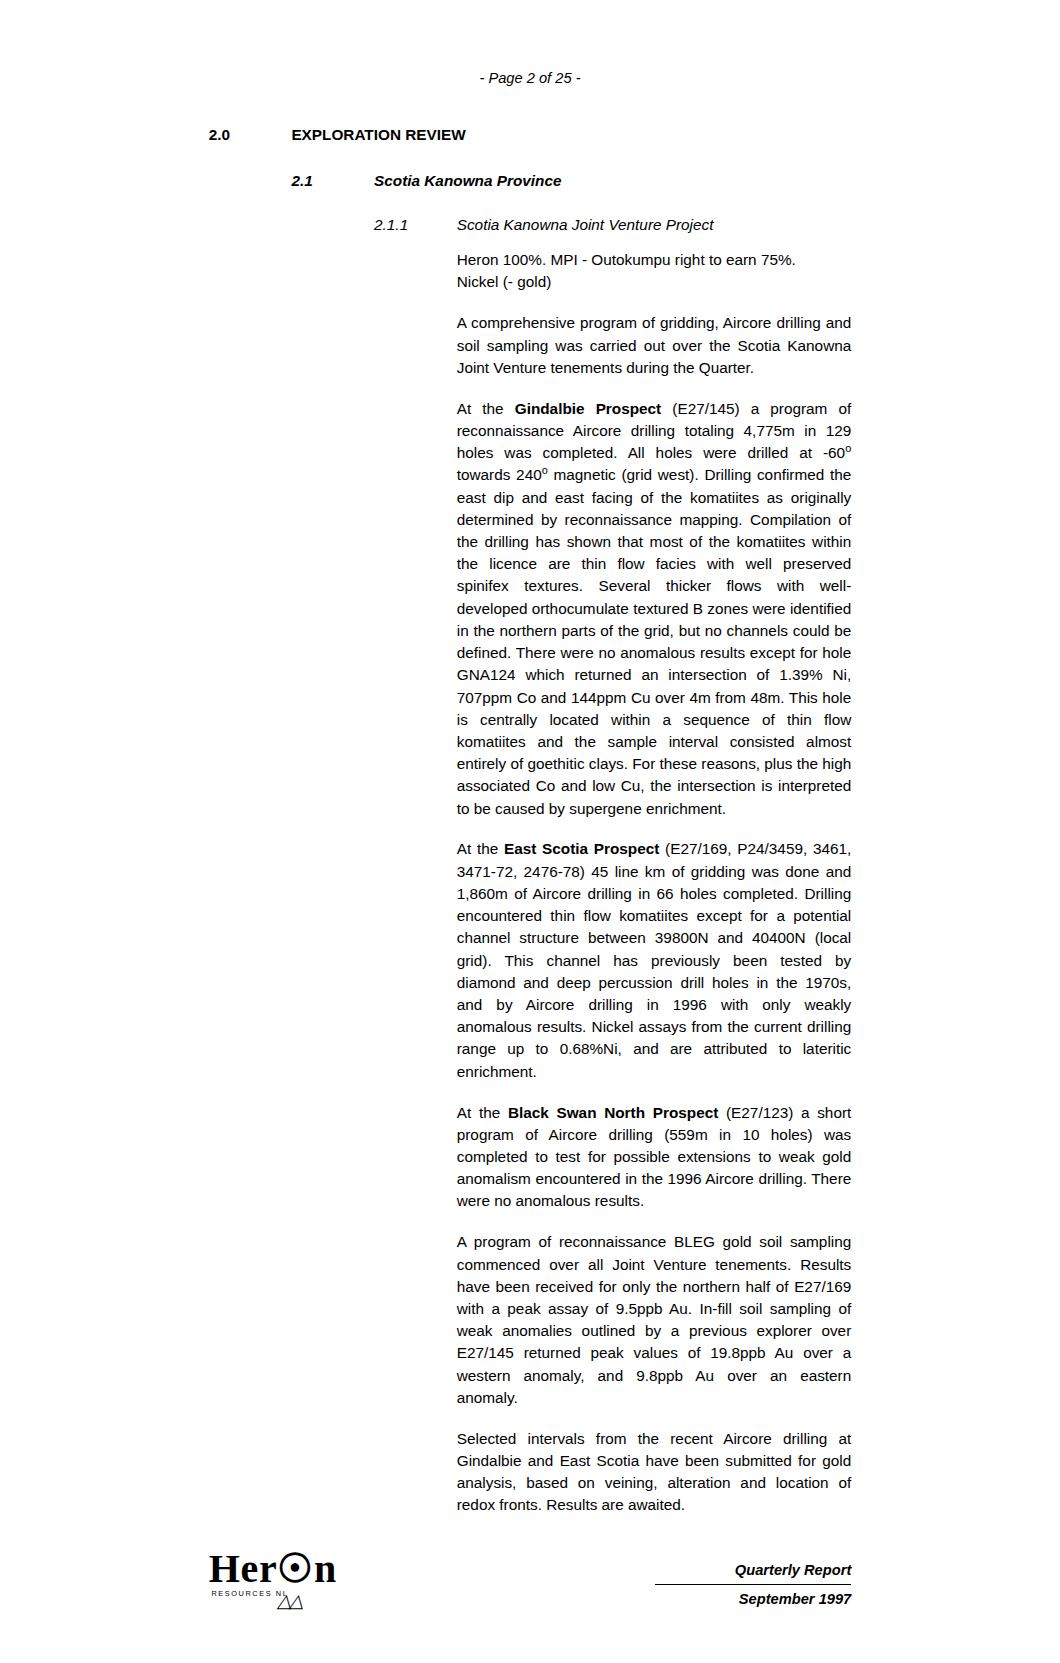- Page 2 of 25 -
2.0 EXPLORATION REVIEW
2.1 Scotia Kanowna Province
2.1.1 Scotia Kanowna Joint Venture Project
Heron 100%. MPI - Outokumpu right to earn 75%.
Nickel (- gold)
A comprehensive program of gridding, Aircore drilling and soil sampling was carried out over the Scotia Kanowna Joint Venture tenements during the Quarter.
At the Gindalbie Prospect (E27/145) a program of reconnaissance Aircore drilling totaling 4,775m in 129 holes was completed. All holes were drilled at -60o towards 240o magnetic (grid west). Drilling confirmed the east dip and east facing of the komatiites as originally determined by reconnaissance mapping. Compilation of the drilling has shown that most of the komatiites within the licence are thin flow facies with well preserved spinifex textures. Several thicker flows with well-developed orthocumulate textured B zones were identified in the northern parts of the grid, but no channels could be defined. There were no anomalous results except for hole GNA124 which returned an intersection of 1.39% Ni, 707ppm Co and 144ppm Cu over 4m from 48m. This hole is centrally located within a sequence of thin flow komatiites and the sample interval consisted almost entirely of goethitic clays. For these reasons, plus the high associated Co and low Cu, the intersection is interpreted to be caused by supergene enrichment.
At the East Scotia Prospect (E27/169, P24/3459, 3461, 3471-72, 2476-78) 45 line km of gridding was done and 1,860m of Aircore drilling in 66 holes completed. Drilling encountered thin flow komatiites except for a potential channel structure between 39800N and 40400N (local grid). This channel has previously been tested by diamond and deep percussion drill holes in the 1970s, and by Aircore drilling in 1996 with only weakly anomalous results. Nickel assays from the current drilling range up to 0.68%Ni, and are attributed to lateritic enrichment.
At the Black Swan North Prospect (E27/123) a short program of Aircore drilling (559m in 10 holes) was completed to test for possible extensions to weak gold anomalism encountered in the 1996 Aircore drilling. There were no anomalous results.
A program of reconnaissance BLEG gold soil sampling commenced over all Joint Venture tenements. Results have been received for only the northern half of E27/169 with a peak assay of 9.5ppb Au. In-fill soil sampling of weak anomalies outlined by a previous explorer over E27/145 returned peak values of 19.8ppb Au over a western anomaly, and 9.8ppb Au over an eastern anomaly.
Selected intervals from the recent Aircore drilling at Gindalbie and East Scotia have been submitted for gold analysis, based on veining, alteration and location of redox fronts. Results are awaited.
Her☉n
RESOURCES NL
△△
Quarterly Report
September 1997